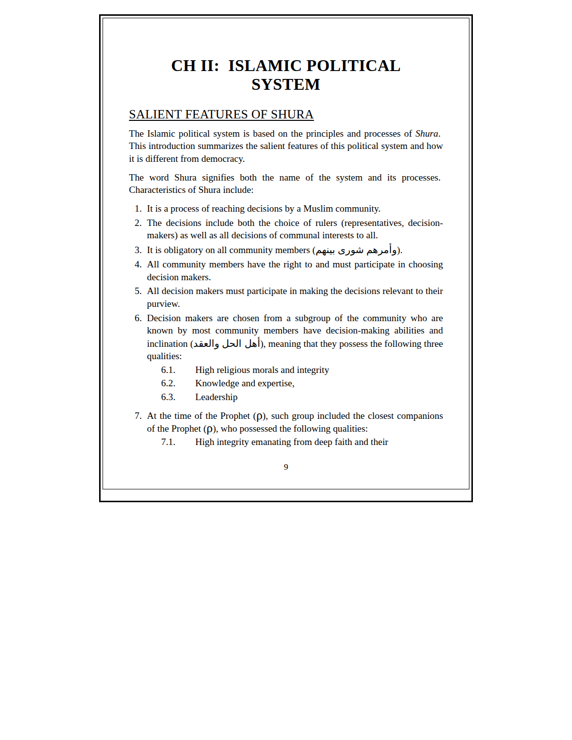CH II: ISLAMIC POLITICAL
SYSTEM
SALIENT FEATURES OF SHURA
The Islamic political system is based on the principles and processes of Shura. This introduction summarizes the salient features of this political system and how it is different from democracy.
The word Shura signifies both the name of the system and its processes. Characteristics of Shura include:
It is a process of reaching decisions by a Muslim community.
The decisions include both the choice of rulers (representatives, decision-makers) as well as all decisions of communal interests to all.
It is obligatory on all community members (وأمرهم شورى بينهم).
All community members have the right to and must participate in choosing decision makers.
All decision makers must participate in making the decisions relevant to their purview.
Decision makers are chosen from a subgroup of the community who are known by most community members have decision-making abilities and inclination (أهل الحل والعقد), meaning that they possess the following three qualities:
6.1. High religious morals and integrity
6.2. Knowledge and expertise,
6.3. Leadership
At the time of the Prophet (ρ), such group included the closest companions of the Prophet (ρ), who possessed the following qualities:
7.1. High integrity emanating from deep faith and their
9